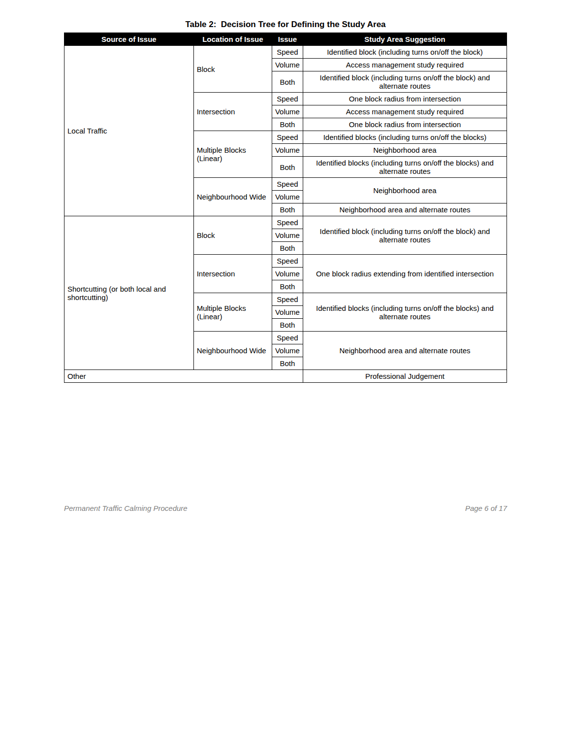Table 2: Decision Tree for Defining the Study Area
| Source of Issue | Location of Issue | Issue | Study Area Suggestion |
| --- | --- | --- | --- |
| Local Traffic | Block | Speed | Identified block (including turns on/off the block) |
| Volume | Access management study required |
| Both | Identified block (including turns on/off the block) and alternate routes |
| Intersection | Speed | One block radius from intersection |
| Volume | Access management study required |
| Both | One block radius from intersection |
| Multiple Blocks (Linear) | Speed | Identified blocks (including turns on/off the blocks) |
| Volume | Neighborhood area |
| Both | Identified blocks (including turns on/off the blocks) and alternate routes |
| Neighbourhood Wide | Speed | Neighborhood area |
| Volume |
| Both | Neighborhood area and alternate routes |
| Shortcutting (or both local and shortcutting) | Block | Speed | Identified block (including turns on/off the block) and alternate routes |
| Volume |
| Both |
| Intersection | Speed | One block radius extending from identified intersection |
| Volume |
| Both |
| Multiple Blocks (Linear) | Speed | Identified blocks (including turns on/off the blocks) and alternate routes |
| Volume |
| Both |
| Neighbourhood Wide | Speed | Neighborhood area and alternate routes |
| Volume |
| Both |
| Other | Professional Judgement |
Permanent Traffic Calming Procedure Page 6 of 17